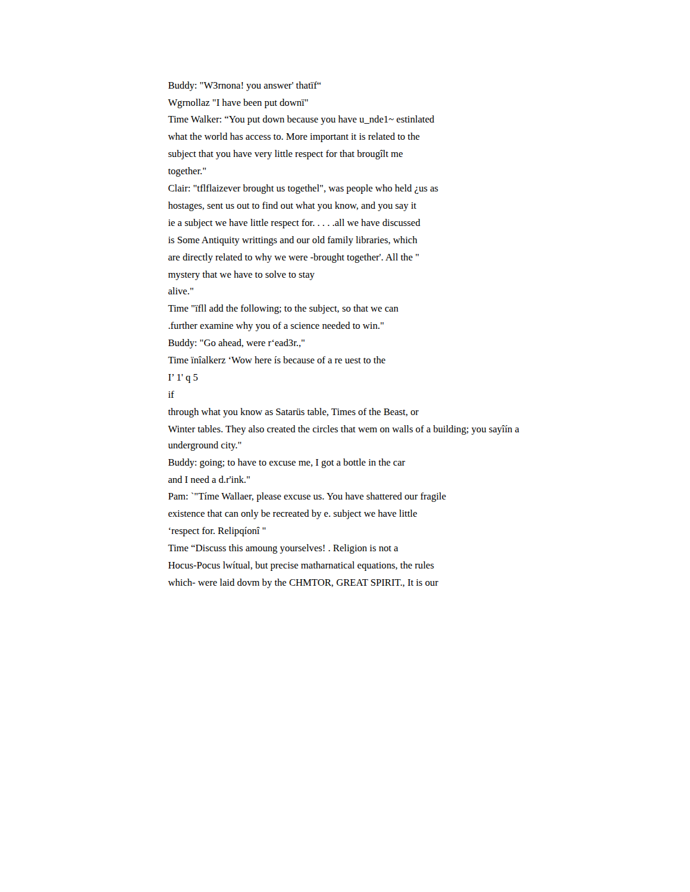Buddy: "W3rnona! you answer' thatïf“
Wgrnollaz "I have been put downï"
Time Walker: “You put down because you have u_nde1~ estinlated
what the world has access to. More important it is related to the
subject that you have very little respect for that brougîlt me
together."
Clair: "tflflaizever brought us togethel", was people who held ¿us as
hostages, sent us out to find out what you know, and you say it
ie a subject we have little respect for. . . . .all we have discussed
is Some Antiquity writtings and our old family libraries, which
are directly related to why we were -brought together'. All the "
mystery that we have to solve to stay
alive."
Time "ïfll add the following; to the subject, so that we can
.further examine why you of a science needed to win."
Buddy: "Go ahead, were r‘ead3r.,"
Time ïnîalkerz ‘Wow here ís because of a re uest to the
I’ 1' q 5
if
through what you know as Satarüs table, Times of the Beast, or
Winter tables. They also created the circles that wem on walls of a building; you sayîín a underground city."
Buddy: going; to have to excuse me, I got a bottle in the car
and I need a d.r'ink."
Pam: `"Tíme Wallaer, please excuse us. You have shattered our fragile
existence that can only be recreated by e. subject we have little
‘respect for. Relipqíonî "
Time “Discuss this amoung yourselves! . Religion is not a
Hocus-Pocus lwítual, but precise matharnatical equations, the rules
which- were laid dovm by the CHMTOR, GREAT SPIRIT., It is our